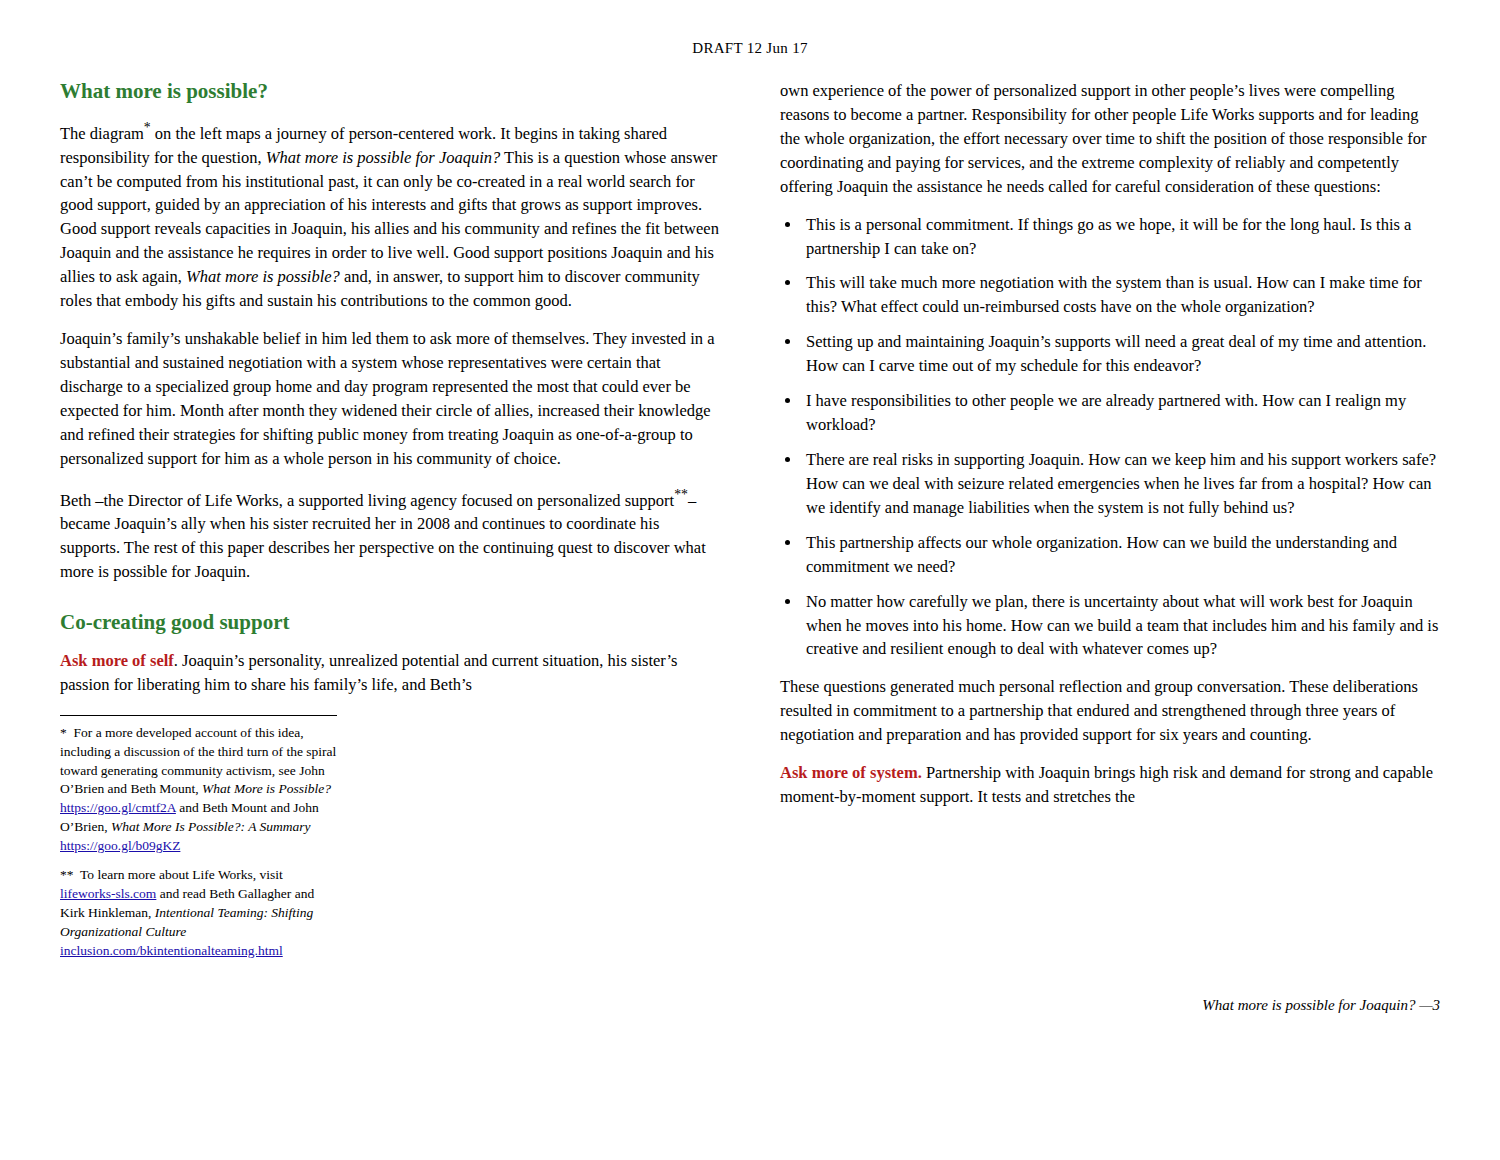DRAFT 12 Jun 17
What more is possible?
The diagram* on the left maps a journey of person-centered work. It begins in taking shared responsibility for the question, What more is possible for Joaquin? This is a question whose answer can’t be computed from his institutional past, it can only be co-created in a real world search for good support, guided by an appreciation of his interests and gifts that grows as support improves. Good support reveals capacities in Joaquin, his allies and his community and refines the fit between Joaquin and the assistance he requires in order to live well. Good support positions Joaquin and his allies to ask again, What more is possible? and, in answer, to support him to discover community roles that embody his gifts and sustain his contributions to the common good.
Joaquin’s family’s unshakable belief in him led them to ask more of themselves. They invested in a substantial and sustained negotiation with a system whose representatives were certain that discharge to a specialized group home and day program represented the most that could ever be expected for him. Month after month they widened their circle of allies, increased their knowledge and refined their strategies for shifting public money from treating Joaquin as one-of-a-group to personalized support for him as a whole person in his community of choice.
Beth –the Director of Life Works, a supported living agency focused on personalized support**– became Joaquin’s ally when his sister recruited her in 2008 and continues to coordinate his supports. The rest of this paper describes her perspective on the continuing quest to discover what more is possible for Joaquin.
Co-creating good support
Ask more of self. Joaquin’s personality, unrealized potential and current situation, his sister’s passion for liberating him to share his family’s life, and Beth’s
* For a more developed account of this idea, including a discussion of the third turn of the spiral toward generating community activism, see John O’Brien and Beth Mount, What More is Possible? https://goo.gl/cmtf2A and Beth Mount and John O’Brien, What More Is Possible?: A Summary https://goo.gl/b09gKZ
** To learn more about Life Works, visit lifeworks-sls.com and read Beth Gallagher and Kirk Hinkleman, Intentional Teaming: Shifting Organizational Culture inclusion.com/bkintentionalteaming.html
own experience of the power of personalized support in other people’s lives were compelling reasons to become a partner. Responsibility for other people Life Works supports and for leading the whole organization, the effort necessary over time to shift the position of those responsible for coordinating and paying for services, and the extreme complexity of reliably and competently offering Joaquin the assistance he needs called for careful consideration of these questions:
This is a personal commitment. If things go as we hope, it will be for the long haul. Is this a partnership I can take on?
This will take much more negotiation with the system than is usual. How can I make time for this? What effect could un-reimbursed costs have on the whole organization?
Setting up and maintaining Joaquin’s supports will need a great deal of my time and attention. How can I carve time out of my schedule for this endeavor?
I have responsibilities to other people we are already partnered with. How can I realign my workload?
There are real risks in supporting Joaquin. How can we keep him and his support workers safe? How can we deal with seizure related emergencies when he lives far from a hospital? How can we identify and manage liabilities when the system is not fully behind us?
This partnership affects our whole organization. How can we build the understanding and commitment we need?
No matter how carefully we plan, there is uncertainty about what will work best for Joaquin when he moves into his home. How can we build a team that includes him and his family and is creative and resilient enough to deal with whatever comes up?
These questions generated much personal reflection and group conversation. These deliberations resulted in commitment to a partnership that endured and strengthened through three years of negotiation and preparation and has provided support for six years and counting.
Ask more of system. Partnership with Joaquin brings high risk and demand for strong and capable moment-by-moment support. It tests and stretches the
What more is possible for Joaquin? —3